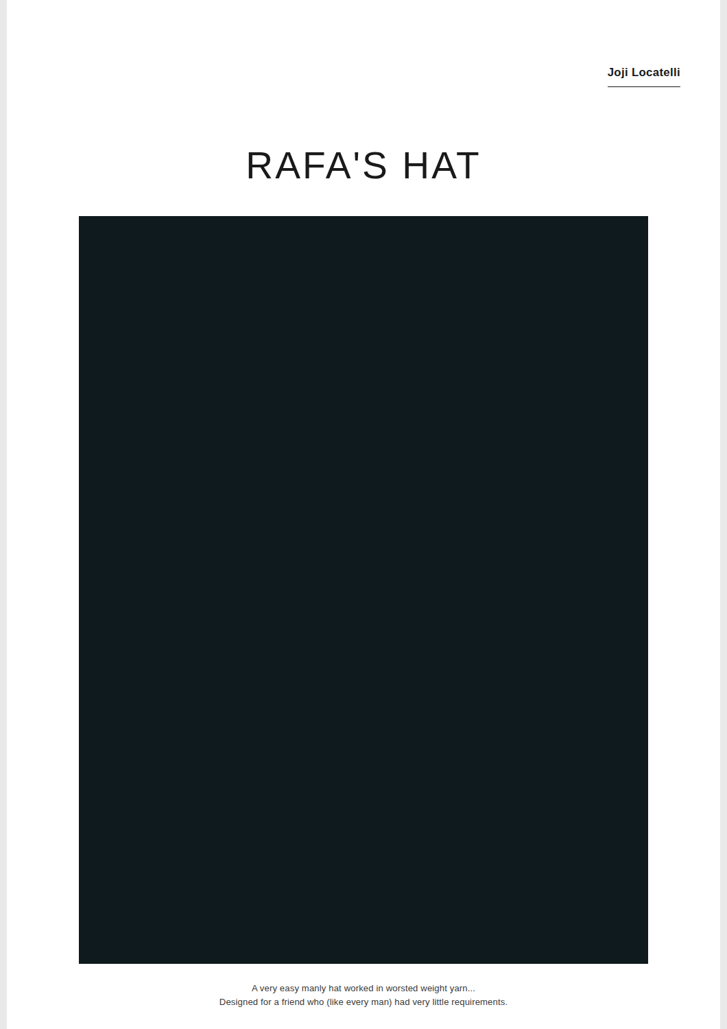Joji Locatelli
RAFA'S HAT
A very easy manly hat worked in worsted weight yarn...
Designed for a friend who (like every man) had very little requirements.